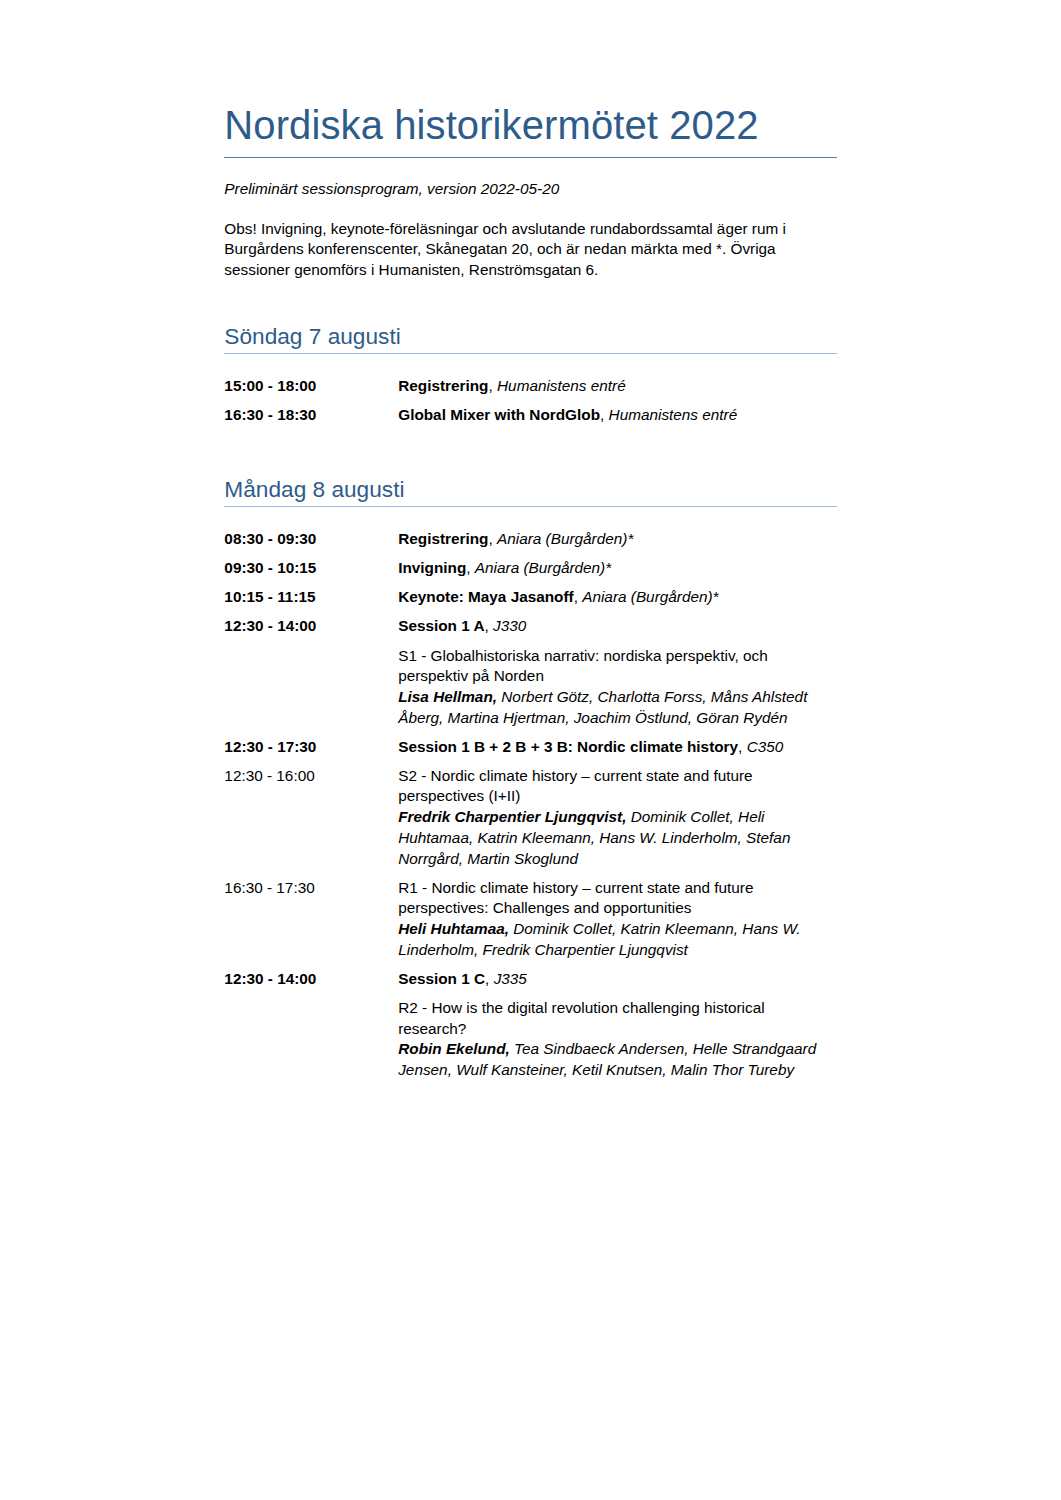Nordiska historikermötet 2022
Preliminärt sessionsprogram, version 2022-05-20
Obs! Invigning, keynote-föreläsningar och avslutande rundabordssamtal äger rum i Burgårdens konferenscenter, Skånegatan 20, och är nedan märkta med *. Övriga sessioner genomförs i Humanisten, Renströmsgatan 6.
Söndag 7 augusti
| 15:00 - 18:00 | Registrering , Humanistens entré |
| 16:30 - 18:30 | Global Mixer with NordGlob , Humanistens entré |
Måndag 8 augusti
| 08:30 - 09:30 | Registrering , Aniara (Burgården)* |
| 09:30 - 10:15 | Invigning , Aniara (Burgården)* |
| 10:15 - 11:15 | Keynote: Maya Jasanoff , Aniara (Burgården)* |
| 12:30 - 14:00 | Session 1 A , J330 |
| | S1 - Globalhistoriska narrativ: nordiska perspektiv, och perspektiv på Norden Lisa Hellman, Norbert Götz, Charlotta Forss, Måns Ahlstedt Åberg, Martina Hjertman, Joachim Östlund, Göran Rydén |
| 12:30 - 17:30 | Session 1 B + 2 B + 3 B: Nordic climate history , C350 |
| 12:30 - 16:00 | S2 - Nordic climate history – current state and future perspectives (I+II) Fredrik Charpentier Ljungqvist, Dominik Collet, Heli Huhtamaa, Katrin Kleemann, Hans W. Linderholm, Stefan Norrgård, Martin Skoglund |
| 16:30 - 17:30 | R1 - Nordic climate history – current state and future perspectives: Challenges and opportunities Heli Huhtamaa, Dominik Collet, Katrin Kleemann, Hans W. Linderholm, Fredrik Charpentier Ljungqvist |
| 12:30 - 14:00 | Session 1 C , J335 |
| | R2 - How is the digital revolution challenging historical research? Robin Ekelund, Tea Sindbaeck Andersen, Helle Strandgaard Jensen, Wulf Kansteiner, Ketil Knutsen, Malin Thor Tureby |